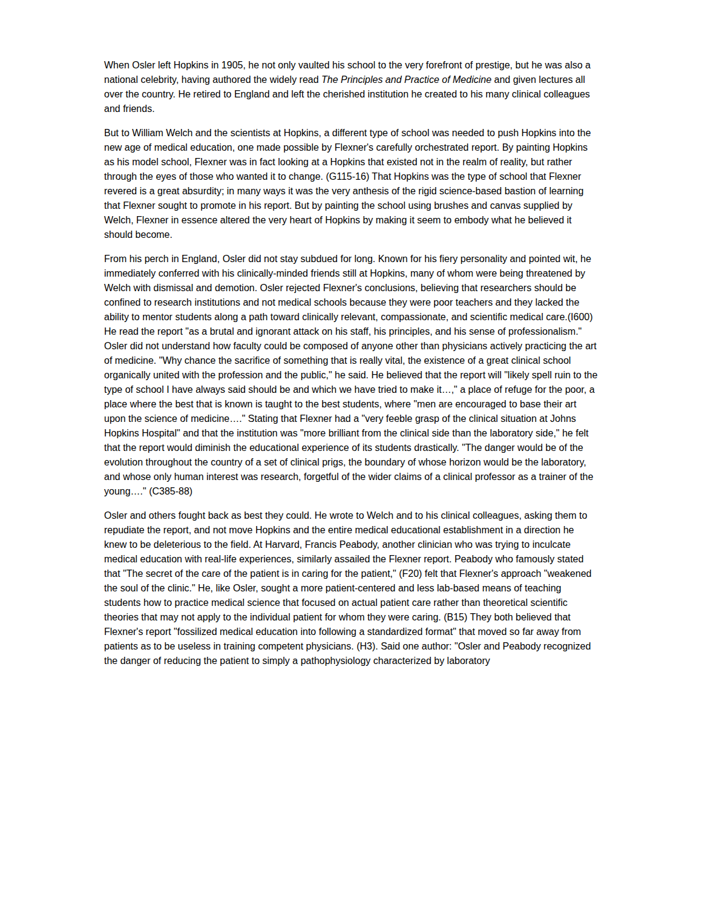When Osler left Hopkins in 1905, he not only vaulted his school to the very forefront of prestige, but he was also a national celebrity, having authored the widely read The Principles and Practice of Medicine and given lectures all over the country. He retired to England and left the cherished institution he created to his many clinical colleagues and friends.
But to William Welch and the scientists at Hopkins, a different type of school was needed to push Hopkins into the new age of medical education, one made possible by Flexner's carefully orchestrated report. By painting Hopkins as his model school, Flexner was in fact looking at a Hopkins that existed not in the realm of reality, but rather through the eyes of those who wanted it to change. (G115-16) That Hopkins was the type of school that Flexner revered is a great absurdity; in many ways it was the very anthesis of the rigid science-based bastion of learning that Flexner sought to promote in his report. But by painting the school using brushes and canvas supplied by Welch, Flexner in essence altered the very heart of Hopkins by making it seem to embody what he believed it should become.
From his perch in England, Osler did not stay subdued for long. Known for his fiery personality and pointed wit, he immediately conferred with his clinically-minded friends still at Hopkins, many of whom were being threatened by Welch with dismissal and demotion. Osler rejected Flexner's conclusions, believing that researchers should be confined to research institutions and not medical schools because they were poor teachers and they lacked the ability to mentor students along a path toward clinically relevant, compassionate, and scientific medical care.(I600) He read the report "as a brutal and ignorant attack on his staff, his principles, and his sense of professionalism." Osler did not understand how faculty could be composed of anyone other than physicians actively practicing the art of medicine. "Why chance the sacrifice of something that is really vital, the existence of a great clinical school organically united with the profession and the public," he said. He believed that the report will "likely spell ruin to the type of school I have always said should be and which we have tried to make it…," a place of refuge for the poor, a place where the best that is known is taught to the best students, where "men are encouraged to base their art upon the science of medicine…." Stating that Flexner had a "very feeble grasp of the clinical situation at Johns Hopkins Hospital" and that the institution was "more brilliant from the clinical side than the laboratory side," he felt that the report would diminish the educational experience of its students drastically. "The danger would be of the evolution throughout the country of a set of clinical prigs, the boundary of whose horizon would be the laboratory, and whose only human interest was research, forgetful of the wider claims of a clinical professor as a trainer of the young…." (C385-88)
Osler and others fought back as best they could. He wrote to Welch and to his clinical colleagues, asking them to repudiate the report, and not move Hopkins and the entire medical educational establishment in a direction he knew to be deleterious to the field. At Harvard, Francis Peabody, another clinician who was trying to inculcate medical education with real-life experiences, similarly assailed the Flexner report. Peabody who famously stated that "The secret of the care of the patient is in caring for the patient," (F20) felt that Flexner's approach "weakened the soul of the clinic." He, like Osler, sought a more patient-centered and less lab-based means of teaching students how to practice medical science that focused on actual patient care rather than theoretical scientific theories that may not apply to the individual patient for whom they were caring. (B15) They both believed that Flexner's report "fossilized medical education into following a standardized format" that moved so far away from patients as to be useless in training competent physicians. (H3). Said one author: "Osler and Peabody recognized the danger of reducing the patient to simply a pathophysiology characterized by laboratory